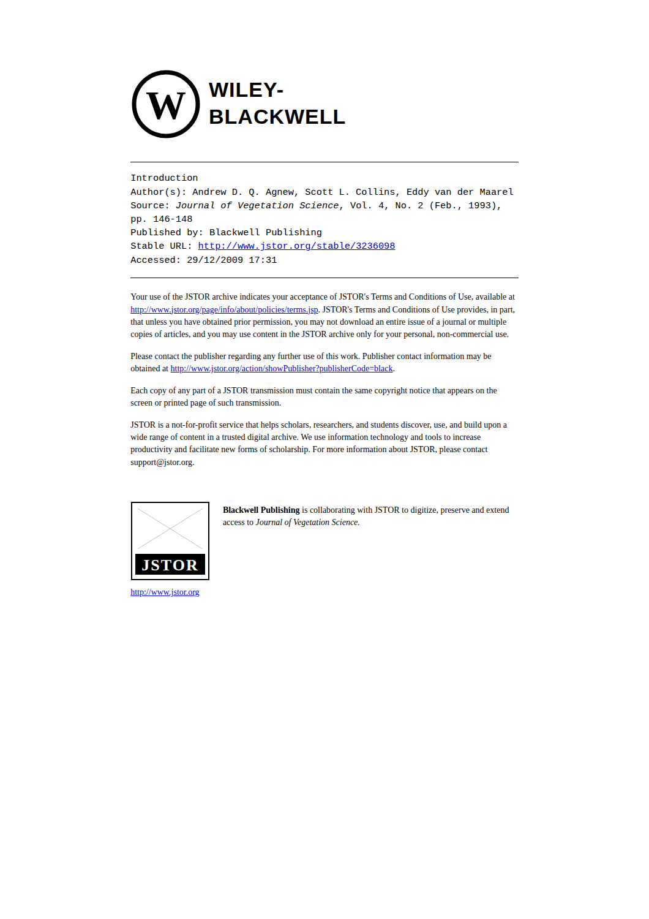W WILEY- BLACKWELL
Introduction
Author(s): Andrew D. Q. Agnew, Scott L. Collins, Eddy van der Maarel
Source: Journal of Vegetation Science, Vol. 4, No. 2 (Feb., 1993), pp. 146-148
Published by: Blackwell Publishing
Stable URL: http://www.jstor.org/stable/3236098
Accessed: 29/12/2009 17:31
Your use of the JSTOR archive indicates your acceptance of JSTOR's Terms and Conditions of Use, available at http://www.jstor.org/page/info/about/policies/terms.jsp. JSTOR's Terms and Conditions of Use provides, in part, that unless you have obtained prior permission, you may not download an entire issue of a journal or multiple copies of articles, and you may use content in the JSTOR archive only for your personal, non-commercial use.
Please contact the publisher regarding any further use of this work. Publisher contact information may be obtained at http://www.jstor.org/action/showPublisher?publisherCode=black.
Each copy of any part of a JSTOR transmission must contain the same copyright notice that appears on the screen or printed page of such transmission.
JSTOR is a not-for-profit service that helps scholars, researchers, and students discover, use, and build upon a wide range of content in a trusted digital archive. We use information technology and tools to increase productivity and facilitate new forms of scholarship. For more information about JSTOR, please contact support@jstor.org.
JSTOR
Blackwell Publishing is collaborating with JSTOR to digitize, preserve and extend access to Journal of Vegetation Science.
http://www.jstor.org